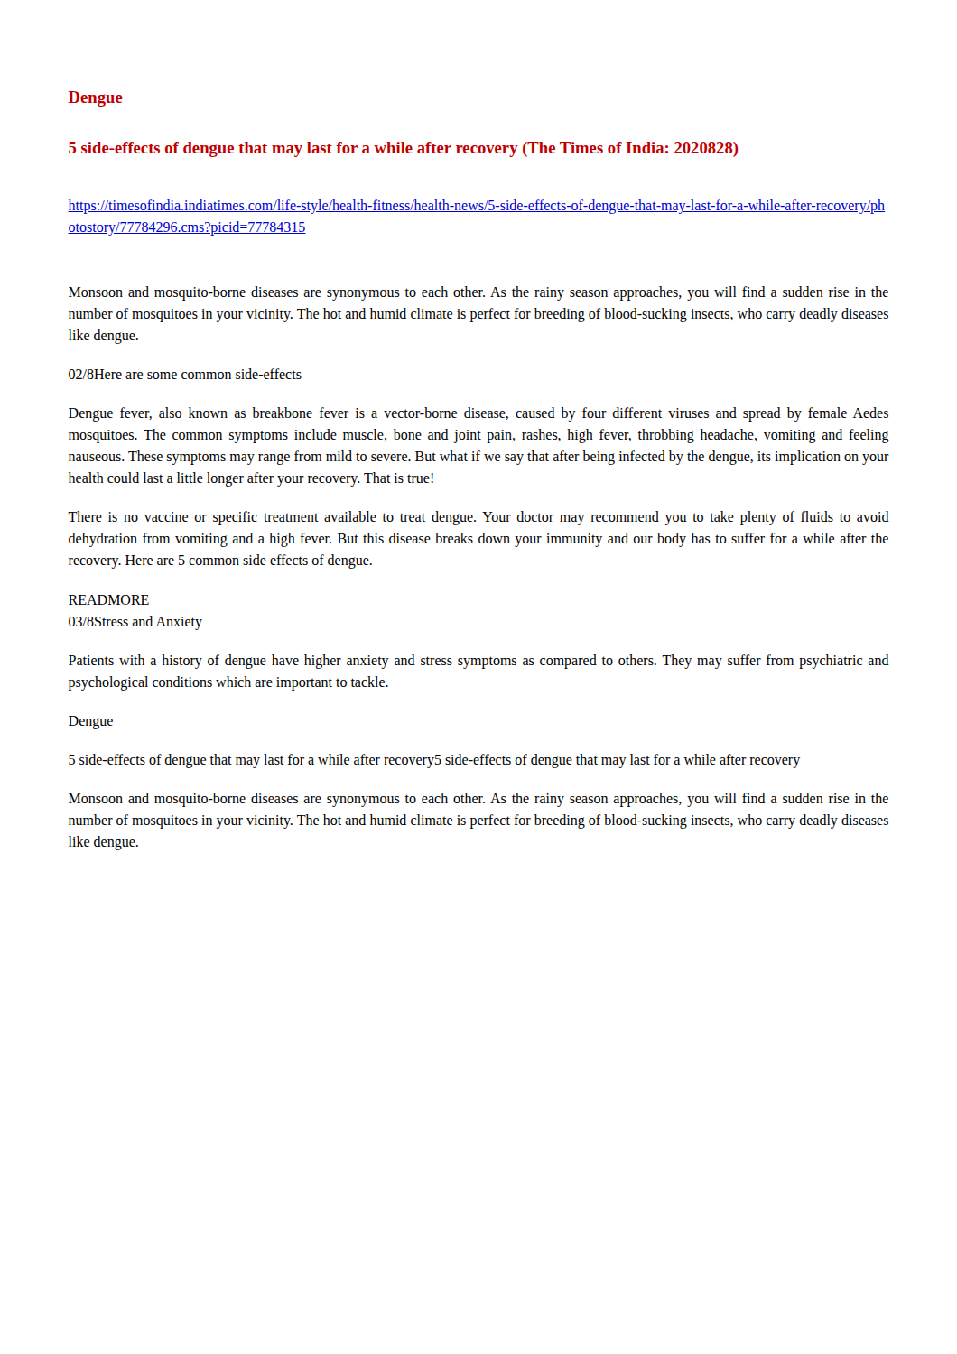Dengue
5 side-effects of dengue that may last for a while after recovery (The Times of India: 2020828)
https://timesofindia.indiatimes.com/life-style/health-fitness/health-news/5-side-effects-of-dengue-that-may-last-for-a-while-after-recovery/photostory/77784296.cms?picid=77784315
Monsoon and mosquito-borne diseases are synonymous to each other. As the rainy season approaches, you will find a sudden rise in the number of mosquitoes in your vicinity. The hot and humid climate is perfect for breeding of blood-sucking insects, who carry deadly diseases like dengue.
02/8Here are some common side-effects
Dengue fever, also known as breakbone fever is a vector-borne disease, caused by four different viruses and spread by female Aedes mosquitoes. The common symptoms include muscle, bone and joint pain, rashes, high fever, throbbing headache, vomiting and feeling nauseous. These symptoms may range from mild to severe. But what if we say that after being infected by the dengue, its implication on your health could last a little longer after your recovery. That is true!
There is no vaccine or specific treatment available to treat dengue. Your doctor may recommend you to take plenty of fluids to avoid dehydration from vomiting and a high fever. But this disease breaks down your immunity and our body has to suffer for a while after the recovery. Here are 5 common side effects of dengue.
READMORE
03/8Stress and Anxiety
Patients with a history of dengue have higher anxiety and stress symptoms as compared to others. They may suffer from psychiatric and psychological conditions which are important to tackle.
Dengue
5 side-effects of dengue that may last for a while after recovery5 side-effects of dengue that may last for a while after recovery
Monsoon and mosquito-borne diseases are synonymous to each other. As the rainy season approaches, you will find a sudden rise in the number of mosquitoes in your vicinity. The hot and humid climate is perfect for breeding of blood-sucking insects, who carry deadly diseases like dengue.